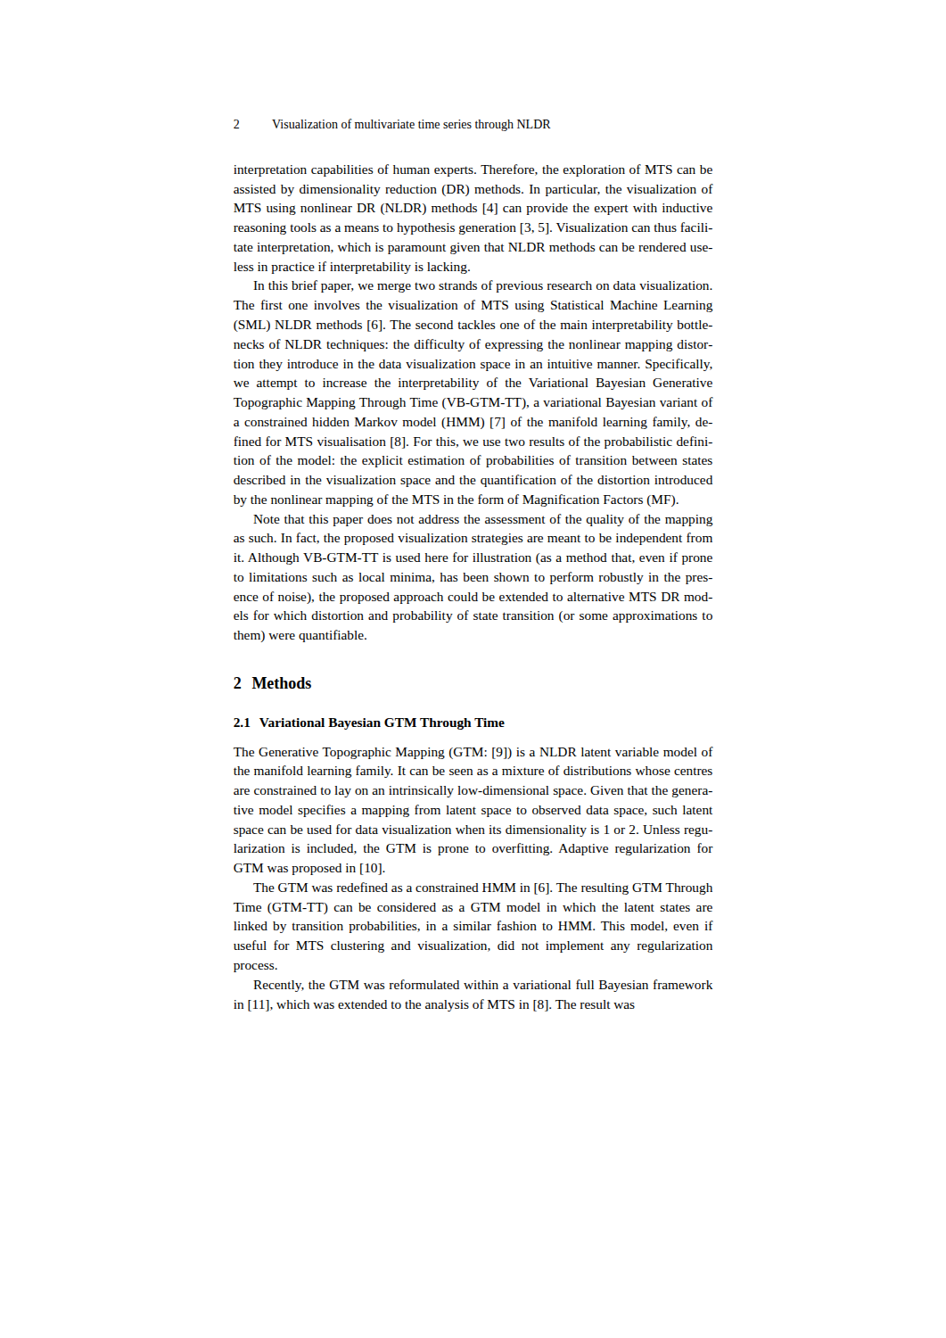2 Visualization of multivariate time series through NLDR
interpretation capabilities of human experts. Therefore, the exploration of MTS can be assisted by dimensionality reduction (DR) methods. In particular, the visualization of MTS using nonlinear DR (NLDR) methods [4] can provide the expert with inductive reasoning tools as a means to hypothesis generation [3, 5]. Visualization can thus facilitate interpretation, which is paramount given that NLDR methods can be rendered useless in practice if interpretability is lacking.
In this brief paper, we merge two strands of previous research on data visualization. The first one involves the visualization of MTS using Statistical Machine Learning (SML) NLDR methods [6]. The second tackles one of the main interpretability bottlenecks of NLDR techniques: the difficulty of expressing the nonlinear mapping distortion they introduce in the data visualization space in an intuitive manner. Specifically, we attempt to increase the interpretability of the Variational Bayesian Generative Topographic Mapping Through Time (VB-GTM-TT), a variational Bayesian variant of a constrained hidden Markov model (HMM) [7] of the manifold learning family, defined for MTS visualisation [8]. For this, we use two results of the probabilistic definition of the model: the explicit estimation of probabilities of transition between states described in the visualization space and the quantification of the distortion introduced by the nonlinear mapping of the MTS in the form of Magnification Factors (MF).
Note that this paper does not address the assessment of the quality of the mapping as such. In fact, the proposed visualization strategies are meant to be independent from it. Although VB-GTM-TT is used here for illustration (as a method that, even if prone to limitations such as local minima, has been shown to perform robustly in the presence of noise), the proposed approach could be extended to alternative MTS DR models for which distortion and probability of state transition (or some approximations to them) were quantifiable.
2 Methods
2.1 Variational Bayesian GTM Through Time
The Generative Topographic Mapping (GTM: [9]) is a NLDR latent variable model of the manifold learning family. It can be seen as a mixture of distributions whose centres are constrained to lay on an intrinsically low-dimensional space. Given that the generative model specifies a mapping from latent space to observed data space, such latent space can be used for data visualization when its dimensionality is 1 or 2. Unless regularization is included, the GTM is prone to overfitting. Adaptive regularization for GTM was proposed in [10].
The GTM was redefined as a constrained HMM in [6]. The resulting GTM Through Time (GTM-TT) can be considered as a GTM model in which the latent states are linked by transition probabilities, in a similar fashion to HMM. This model, even if useful for MTS clustering and visualization, did not implement any regularization process.
Recently, the GTM was reformulated within a variational full Bayesian framework in [11], which was extended to the analysis of MTS in [8]. The result was